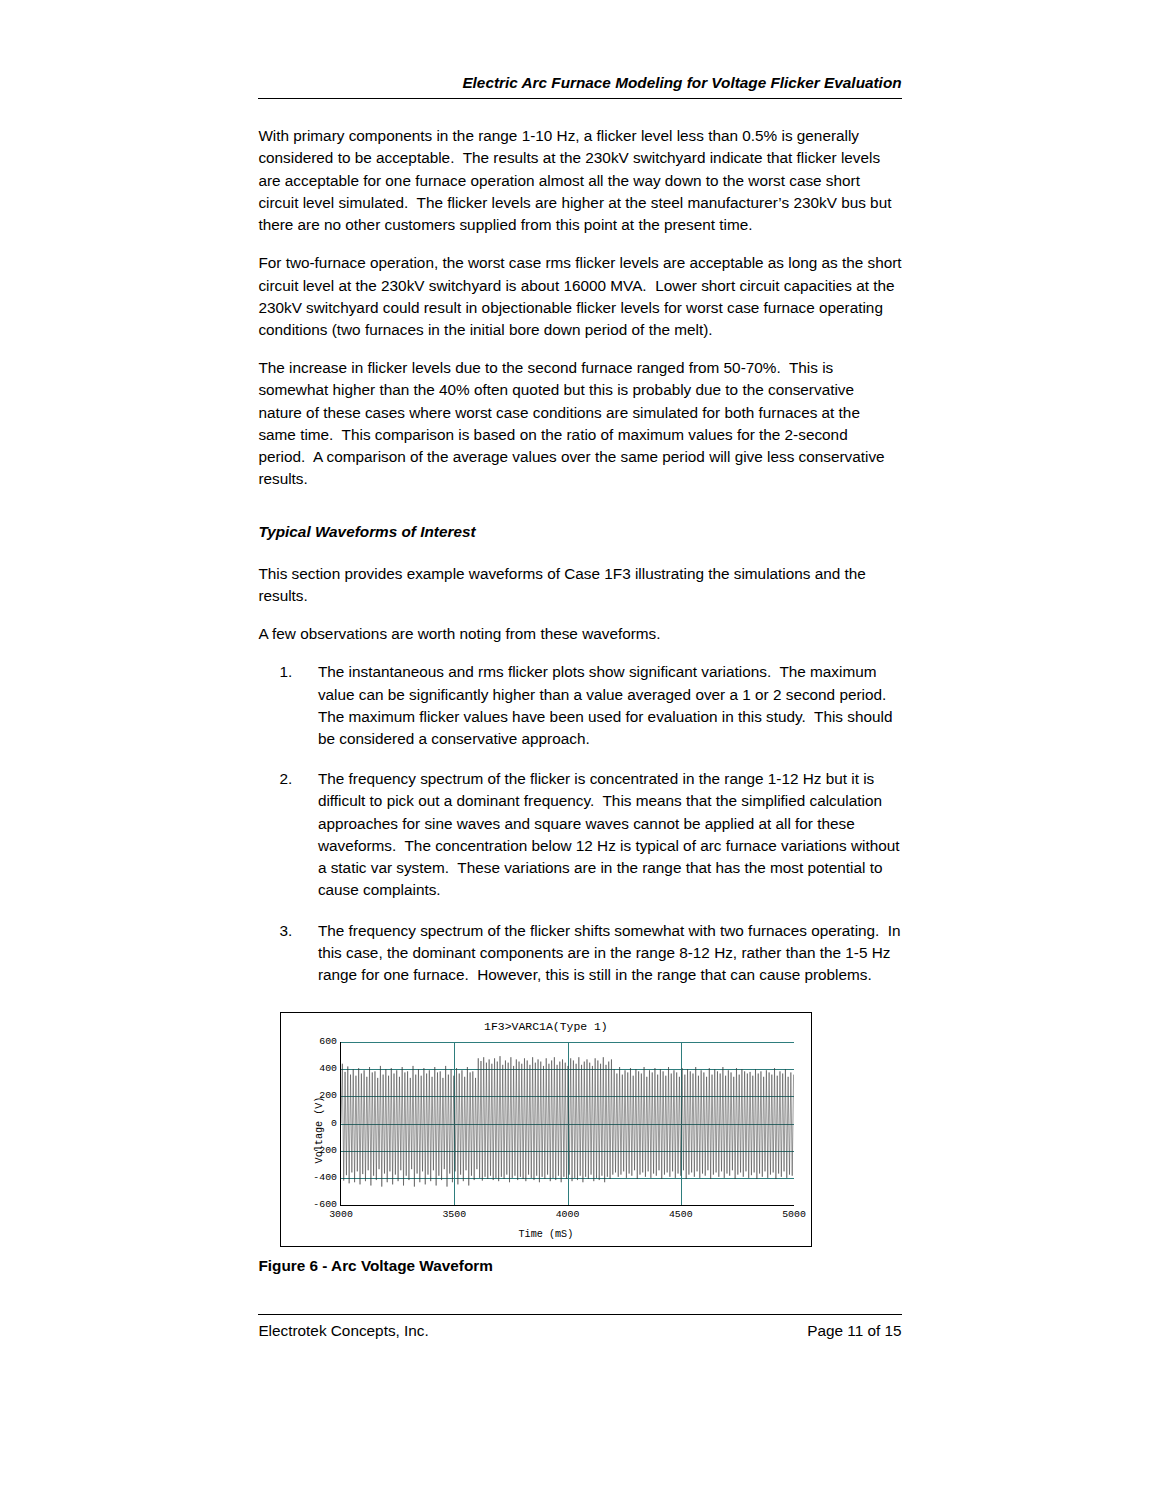Electric Arc Furnace Modeling for Voltage Flicker Evaluation
With primary components in the range 1-10 Hz, a flicker level less than 0.5% is generally considered to be acceptable. The results at the 230kV switchyard indicate that flicker levels are acceptable for one furnace operation almost all the way down to the worst case short circuit level simulated. The flicker levels are higher at the steel manufacturer’s 230kV bus but there are no other customers supplied from this point at the present time.
For two-furnace operation, the worst case rms flicker levels are acceptable as long as the short circuit level at the 230kV switchyard is about 16000 MVA. Lower short circuit capacities at the 230kV switchyard could result in objectionable flicker levels for worst case furnace operating conditions (two furnaces in the initial bore down period of the melt).
The increase in flicker levels due to the second furnace ranged from 50-70%. This is somewhat higher than the 40% often quoted but this is probably due to the conservative nature of these cases where worst case conditions are simulated for both furnaces at the same time. This comparison is based on the ratio of maximum values for the 2-second period. A comparison of the average values over the same period will give less conservative results.
Typical Waveforms of Interest
This section provides example waveforms of Case 1F3 illustrating the simulations and the results.
A few observations are worth noting from these waveforms.
The instantaneous and rms flicker plots show significant variations. The maximum value can be significantly higher than a value averaged over a 1 or 2 second period. The maximum flicker values have been used for evaluation in this study. This should be considered a conservative approach.
The frequency spectrum of the flicker is concentrated in the range 1-12 Hz but it is difficult to pick out a dominant frequency. This means that the simplified calculation approaches for sine waves and square waves cannot be applied at all for these waveforms. The concentration below 12 Hz is typical of arc furnace variations without a static var system. These variations are in the range that has the most potential to cause complaints.
The frequency spectrum of the flicker shifts somewhat with two furnaces operating. In this case, the dominant components are in the range 8-12 Hz, rather than the 1-5 Hz range for one furnace. However, this is still in the range that can cause problems.
1F3>VARC1A(Type 1)
Voltage (V)
600 400 200 0 -200 -400 -600 3000 3500 4000 4500 5000
Time (mS)
Figure 6 - Arc Voltage Waveform
Electrotek Concepts, Inc. Page 11 of 15